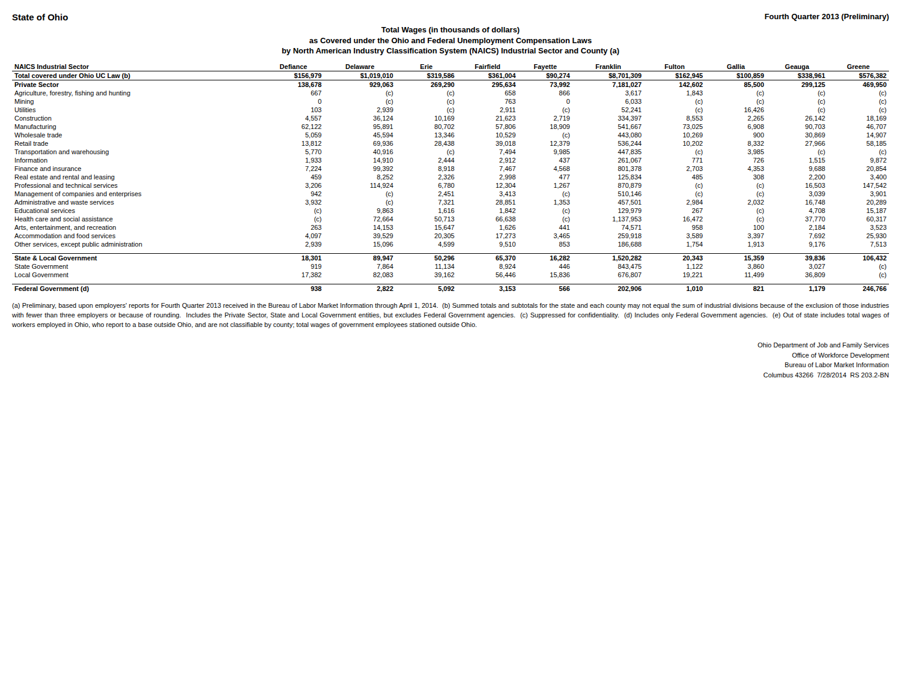State of Ohio Fourth Quarter 2013 (Preliminary)
Total Wages (in thousands of dollars)
as Covered under the Ohio and Federal Unemployment Compensation Laws
by North American Industry Classification System (NAICS) Industrial Sector and County (a)
| NAICS Industrial Sector | Defiance | Delaware | Erie | Fairfield | Fayette | Franklin | Fulton | Gallia | Geauga | Greene |
| --- | --- | --- | --- | --- | --- | --- | --- | --- | --- | --- |
| Total covered under Ohio UC Law (b) | $156,979 | $1,019,010 | $319,586 | $361,004 | $90,274 | $8,701,309 | $162,945 | $100,859 | $338,961 | $576,382 |
| Private Sector | 138,678 | 929,063 | 269,290 | 295,634 | 73,992 | 7,181,027 | 142,602 | 85,500 | 299,125 | 469,950 |
| Agriculture, forestry, fishing and hunting | 667 | (c) | (c) | 658 | 866 | 3,617 | 1,843 | (c) | (c) | (c) |
| Mining | 0 | (c) | (c) | 763 | 0 | 6,033 | (c) | (c) | (c) | (c) |
| Utilities | 103 | 2,939 | (c) | 2,911 | (c) | 52,241 | (c) | 16,426 | (c) | (c) |
| Construction | 4,557 | 36,124 | 10,169 | 21,623 | 2,719 | 334,397 | 8,553 | 2,265 | 26,142 | 18,169 |
| Manufacturing | 62,122 | 95,891 | 80,702 | 57,806 | 18,909 | 541,667 | 73,025 | 6,908 | 90,703 | 46,707 |
| Wholesale trade | 5,059 | 45,594 | 13,346 | 10,529 | (c) | 443,080 | 10,269 | 900 | 30,869 | 14,907 |
| Retail trade | 13,812 | 69,936 | 28,438 | 39,018 | 12,379 | 536,244 | 10,202 | 8,332 | 27,966 | 58,185 |
| Transportation and warehousing | 5,770 | 40,916 | (c) | 7,494 | 9,985 | 447,835 | (c) | 3,985 | (c) | (c) |
| Information | 1,933 | 14,910 | 2,444 | 2,912 | 437 | 261,067 | 771 | 726 | 1,515 | 9,872 |
| Finance and insurance | 7,224 | 99,392 | 8,918 | 7,467 | 4,568 | 801,378 | 2,703 | 4,353 | 9,688 | 20,854 |
| Real estate and rental and leasing | 459 | 8,252 | 2,326 | 2,998 | 477 | 125,834 | 485 | 308 | 2,200 | 3,400 |
| Professional and technical services | 3,206 | 114,924 | 6,780 | 12,304 | 1,267 | 870,879 | (c) | (c) | 16,503 | 147,542 |
| Management of companies and enterprises | 942 | (c) | 2,451 | 3,413 | (c) | 510,146 | (c) | (c) | 3,039 | 3,901 |
| Administrative and waste services | 3,932 | (c) | 7,321 | 28,851 | 1,353 | 457,501 | 2,984 | 2,032 | 16,748 | 20,289 |
| Educational services | (c) | 9,863 | 1,616 | 1,842 | (c) | 129,979 | 267 | (c) | 4,708 | 15,187 |
| Health care and social assistance | (c) | 72,664 | 50,713 | 66,638 | (c) | 1,137,953 | 16,472 | (c) | 37,770 | 60,317 |
| Arts, entertainment, and recreation | 263 | 14,153 | 15,647 | 1,626 | 441 | 74,571 | 958 | 100 | 2,184 | 3,523 |
| Accommodation and food services | 4,097 | 39,529 | 20,305 | 17,273 | 3,465 | 259,918 | 3,589 | 3,397 | 7,692 | 25,930 |
| Other services, except public administration | 2,939 | 15,096 | 4,599 | 9,510 | 853 | 186,688 | 1,754 | 1,913 | 9,176 | 7,513 |
| State & Local Government | 18,301 | 89,947 | 50,296 | 65,370 | 16,282 | 1,520,282 | 20,343 | 15,359 | 39,836 | 106,432 |
| State Government | 919 | 7,864 | 11,134 | 8,924 | 446 | 843,475 | 1,122 | 3,860 | 3,027 | (c) |
| Local Government | 17,382 | 82,083 | 39,162 | 56,446 | 15,836 | 676,807 | 19,221 | 11,499 | 36,809 | (c) |
| Federal Government (d) | 938 | 2,822 | 5,092 | 3,153 | 566 | 202,906 | 1,010 | 821 | 1,179 | 246,766 |
(a) Preliminary, based upon employers' reports for Fourth Quarter 2013 received in the Bureau of Labor Market Information through April 1, 2014. (b) Summed totals and subtotals for the state and each county may not equal the sum of industrial divisions because of the exclusion of those industries with fewer than three employers or because of rounding. Includes the Private Sector, State and Local Government entities, but excludes Federal Government agencies. (c) Suppressed for confidentiality. (d) Includes only Federal Government agencies. (e) Out of state includes total wages of workers employed in Ohio, who report to a base outside Ohio, and are not classifiable by county; total wages of government employees stationed outside Ohio.
Ohio Department of Job and Family Services
Office of Workforce Development
Bureau of Labor Market Information
Columbus 43266 7/28/2014 RS 203.2-BN